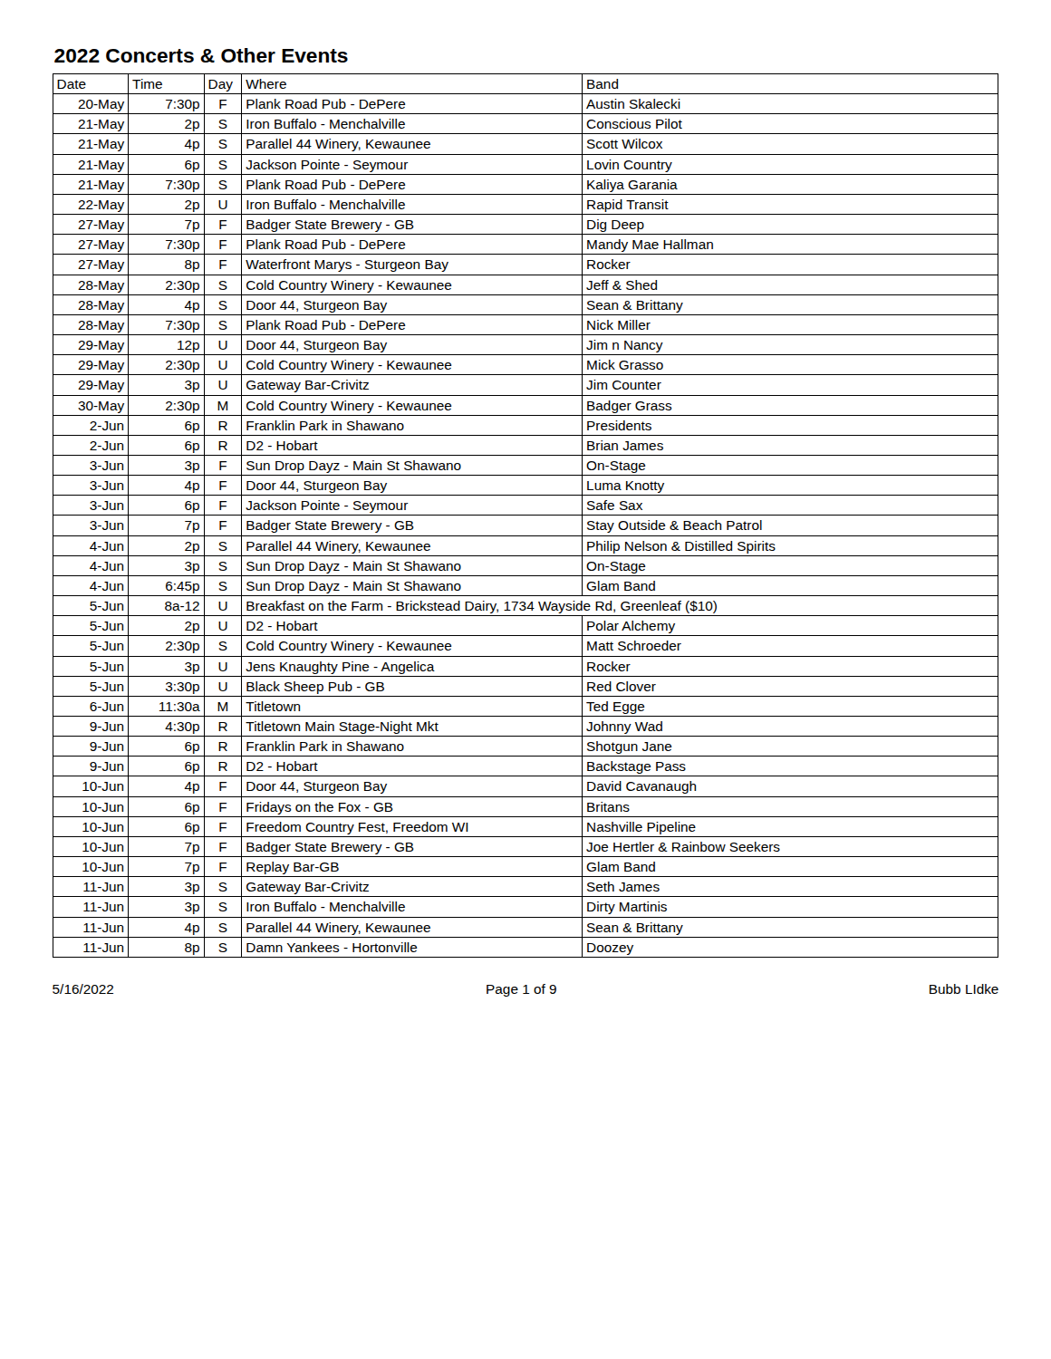2022 Concerts & Other Events
| Date | Time | Day | Where | Band |
| --- | --- | --- | --- | --- |
| 20-May | 7:30p | F | Plank Road Pub - DePere | Austin Skalecki |
| 21-May | 2p | S | Iron Buffalo - Menchalville | Conscious Pilot |
| 21-May | 4p | S | Parallel 44 Winery, Kewaunee | Scott Wilcox |
| 21-May | 6p | S | Jackson Pointe - Seymour | Lovin Country |
| 21-May | 7:30p | S | Plank Road Pub - DePere | Kaliya Garania |
| 22-May | 2p | U | Iron Buffalo - Menchalville | Rapid Transit |
| 27-May | 7p | F | Badger State Brewery - GB | Dig Deep |
| 27-May | 7:30p | F | Plank Road Pub - DePere | Mandy Mae Hallman |
| 27-May | 8p | F | Waterfront Marys - Sturgeon Bay | Rocker |
| 28-May | 2:30p | S | Cold Country Winery - Kewaunee | Jeff & Shed |
| 28-May | 4p | S | Door 44, Sturgeon Bay | Sean & Brittany |
| 28-May | 7:30p | S | Plank Road Pub - DePere | Nick Miller |
| 29-May | 12p | U | Door 44, Sturgeon Bay | Jim n Nancy |
| 29-May | 2:30p | U | Cold Country Winery - Kewaunee | Mick Grasso |
| 29-May | 3p | U | Gateway Bar-Crivitz | Jim Counter |
| 30-May | 2:30p | M | Cold Country Winery - Kewaunee | Badger Grass |
| 2-Jun | 6p | R | Franklin Park in Shawano | Presidents |
| 2-Jun | 6p | R | D2 - Hobart | Brian James |
| 3-Jun | 3p | F | Sun Drop Dayz - Main St Shawano | On-Stage |
| 3-Jun | 4p | F | Door 44, Sturgeon Bay | Luma Knotty |
| 3-Jun | 6p | F | Jackson Pointe - Seymour | Safe Sax |
| 3-Jun | 7p | F | Badger State Brewery - GB | Stay Outside & Beach Patrol |
| 4-Jun | 2p | S | Parallel 44 Winery, Kewaunee | Philip Nelson & Distilled Spirits |
| 4-Jun | 3p | S | Sun Drop Dayz - Main St Shawano | On-Stage |
| 4-Jun | 6:45p | S | Sun Drop Dayz - Main St Shawano | Glam Band |
| 5-Jun | 8a-12 | U | Breakfast on the Farm - Brickstead Dairy, 1734 Wayside Rd, Greenleaf ($10) |
| 5-Jun | 2p | U | D2 - Hobart | Polar Alchemy |
| 5-Jun | 2:30p | S | Cold Country Winery - Kewaunee | Matt Schroeder |
| 5-Jun | 3p | U | Jens Knaughty Pine - Angelica | Rocker |
| 5-Jun | 3:30p | U | Black Sheep Pub - GB | Red Clover |
| 6-Jun | 11:30a | M | Titletown | Ted Egge |
| 9-Jun | 4:30p | R | Titletown Main Stage-Night Mkt | Johnny Wad |
| 9-Jun | 6p | R | Franklin Park in Shawano | Shotgun Jane |
| 9-Jun | 6p | R | D2 - Hobart | Backstage Pass |
| 10-Jun | 4p | F | Door 44, Sturgeon Bay | David Cavanaugh |
| 10-Jun | 6p | F | Fridays on the Fox - GB | Britans |
| 10-Jun | 6p | F | Freedom Country Fest, Freedom WI | Nashville Pipeline |
| 10-Jun | 7p | F | Badger State Brewery - GB | Joe Hertler & Rainbow Seekers |
| 10-Jun | 7p | F | Replay Bar-GB | Glam Band |
| 11-Jun | 3p | S | Gateway Bar-Crivitz | Seth James |
| 11-Jun | 3p | S | Iron Buffalo - Menchalville | Dirty Martinis |
| 11-Jun | 4p | S | Parallel 44 Winery, Kewaunee | Sean & Brittany |
| 11-Jun | 8p | S | Damn Yankees - Hortonville | Doozey |
5/16/2022 Page 1 of 9 Bubb LIdke